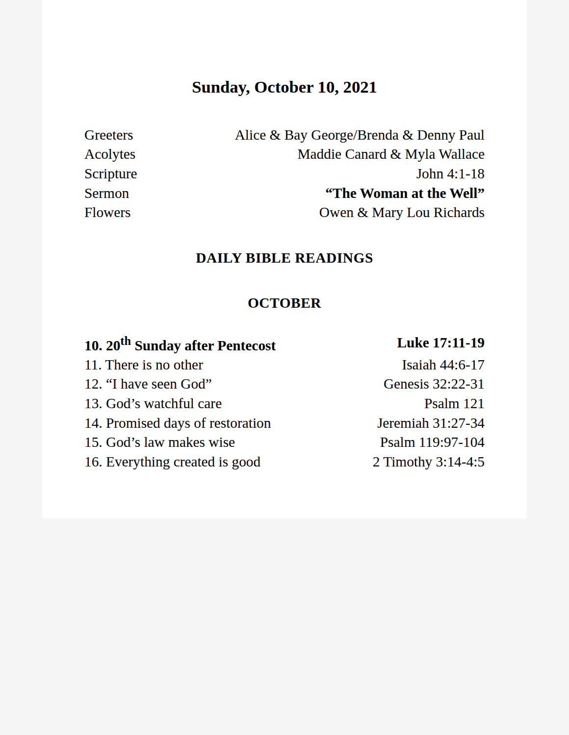Sunday, October 10, 2021
| Greeters | Alice & Bay George/Brenda & Denny Paul |
| Acolytes | Maddie Canard & Myla Wallace |
| Scripture | John 4:1-18 |
| Sermon | “The Woman at the Well” |
| Flowers | Owen & Mary Lou Richards |
DAILY BIBLE READINGS
OCTOBER
| 10. 20 th Sunday after Pentecost | Luke 17:11-19 |
| 11. There is no other | Isaiah 44:6-17 |
| 12. “I have seen God” | Genesis 32:22-31 |
| 13. God’s watchful care | Psalm 121 |
| 14. Promised days of restoration | Jeremiah 31:27-34 |
| 15. God’s law makes wise | Psalm 119:97-104 |
| 16. Everything created is good | 2 Timothy 3:14-4:5 |